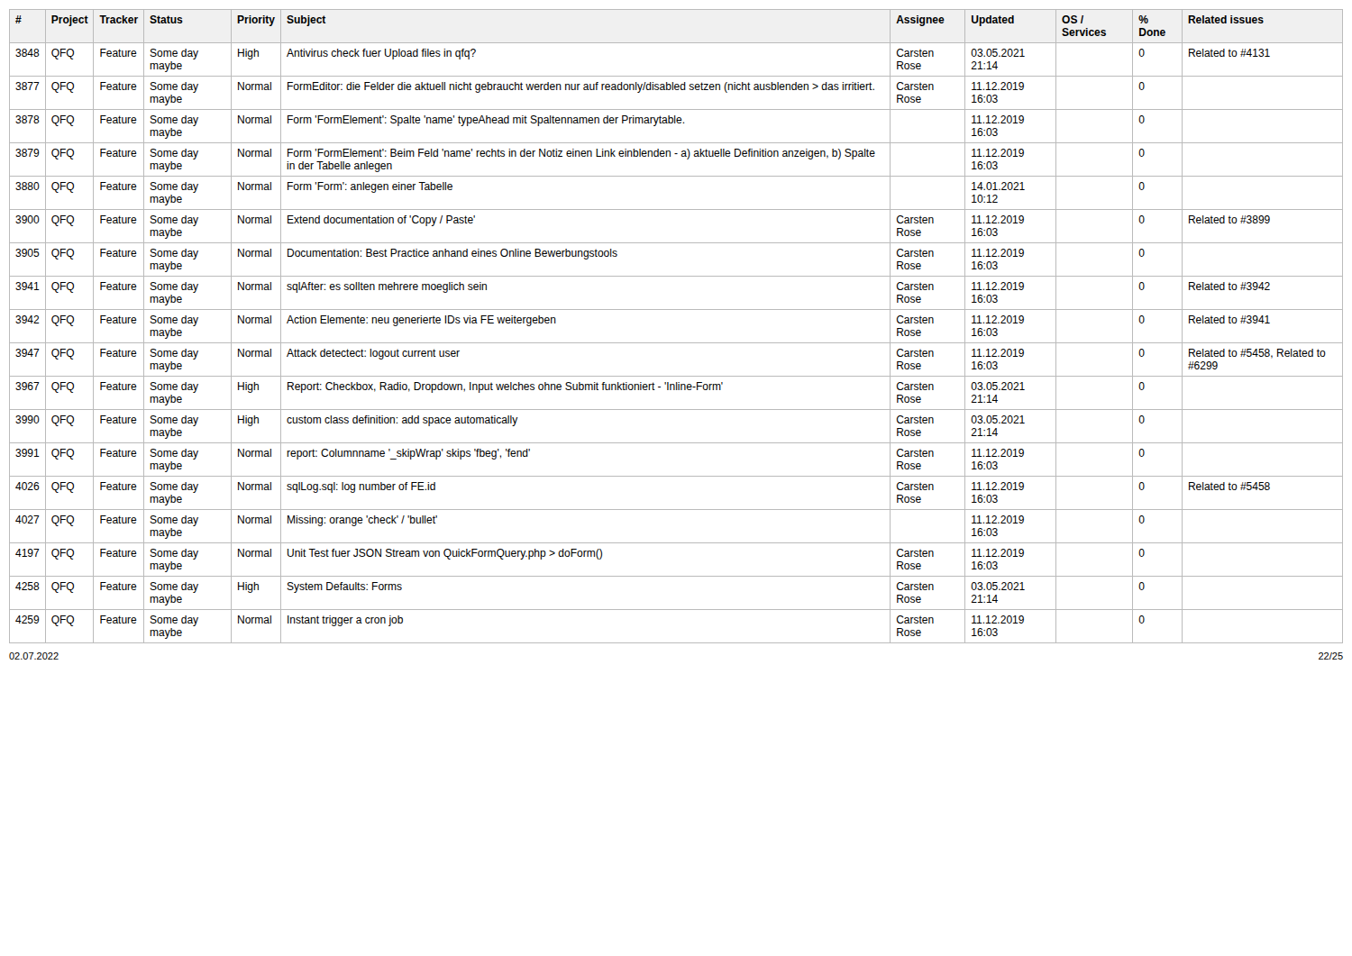| # | Project | Tracker | Status | Priority | Subject | Assignee | Updated | OS / Services | % Done | Related issues |
| --- | --- | --- | --- | --- | --- | --- | --- | --- | --- | --- |
| 3848 | QFQ | Feature | Some day maybe | High | Antivirus check fuer Upload files in qfq? | Carsten Rose | 03.05.2021 21:14 | | 0 | Related to #4131 |
| 3877 | QFQ | Feature | Some day maybe | Normal | FormEditor: die Felder die aktuell nicht gebraucht werden nur auf readonly/disabled setzen (nicht ausblenden > das irritiert. | Carsten Rose | 11.12.2019 16:03 | | 0 | |
| 3878 | QFQ | Feature | Some day maybe | Normal | Form 'FormElement': Spalte 'name' typeAhead mit Spaltennamen der Primarytable. | | 11.12.2019 16:03 | | 0 | |
| 3879 | QFQ | Feature | Some day maybe | Normal | Form 'FormElement': Beim Feld 'name' rechts in der Notiz einen Link einblenden - a) aktuelle Definition anzeigen, b) Spalte in der Tabelle anlegen | | 11.12.2019 16:03 | | 0 | |
| 3880 | QFQ | Feature | Some day maybe | Normal | Form 'Form': anlegen einer Tabelle | | 14.01.2021 10:12 | | 0 | |
| 3900 | QFQ | Feature | Some day maybe | Normal | Extend documentation of 'Copy / Paste' | Carsten Rose | 11.12.2019 16:03 | | 0 | Related to #3899 |
| 3905 | QFQ | Feature | Some day maybe | Normal | Documentation: Best Practice anhand eines Online Bewerbungstools | Carsten Rose | 11.12.2019 16:03 | | 0 | |
| 3941 | QFQ | Feature | Some day maybe | Normal | sqlAfter: es sollten mehrere moeglich sein | Carsten Rose | 11.12.2019 16:03 | | 0 | Related to #3942 |
| 3942 | QFQ | Feature | Some day maybe | Normal | Action Elemente: neu generierte IDs via FE weitergeben | Carsten Rose | 11.12.2019 16:03 | | 0 | Related to #3941 |
| 3947 | QFQ | Feature | Some day maybe | Normal | Attack detectect: logout current user | Carsten Rose | 11.12.2019 16:03 | | 0 | Related to #5458, Related to #6299 |
| 3967 | QFQ | Feature | Some day maybe | High | Report: Checkbox, Radio, Dropdown, Input welches ohne Submit funktioniert - 'Inline-Form' | Carsten Rose | 03.05.2021 21:14 | | 0 | |
| 3990 | QFQ | Feature | Some day maybe | High | custom class definition: add space automatically | Carsten Rose | 03.05.2021 21:14 | | 0 | |
| 3991 | QFQ | Feature | Some day maybe | Normal | report: Columnname '_skipWrap' skips 'fbeg', 'fend' | Carsten Rose | 11.12.2019 16:03 | | 0 | |
| 4026 | QFQ | Feature | Some day maybe | Normal | sqlLog.sql: log number of FE.id | Carsten Rose | 11.12.2019 16:03 | | 0 | Related to #5458 |
| 4027 | QFQ | Feature | Some day maybe | Normal | Missing: orange 'check' / 'bullet' | | 11.12.2019 16:03 | | 0 | |
| 4197 | QFQ | Feature | Some day maybe | Normal | Unit Test fuer JSON Stream von QuickFormQuery.php > doForm() | Carsten Rose | 11.12.2019 16:03 | | 0 | |
| 4258 | QFQ | Feature | Some day maybe | High | System Defaults: Forms | Carsten Rose | 03.05.2021 21:14 | | 0 | |
| 4259 | QFQ | Feature | Some day maybe | Normal | Instant trigger a cron job | Carsten Rose | 11.12.2019 16:03 | | 0 | |
02.07.2022 22/25